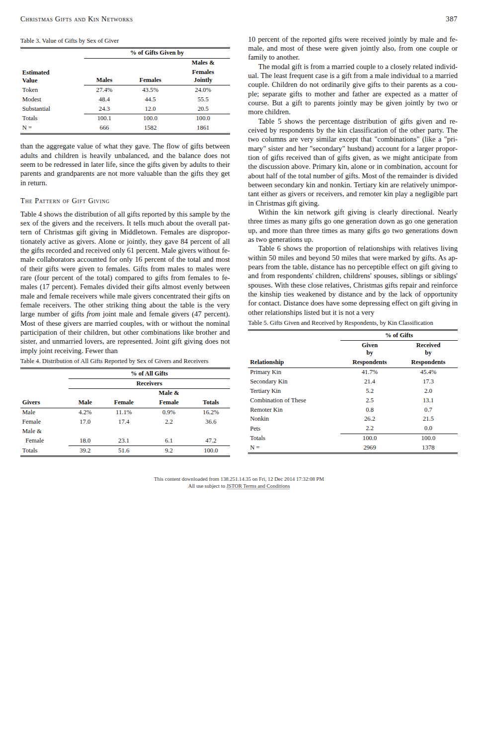Christmas Gifts and Kin Networks 387
Table 3. Value of Gifts by Sex of Giver
| Estimated Value | % of Gifts Given by |
| --- | --- |
| | | Males & |
| Males | Females | Females Jointly |
| Token | 27.4% | 43.5% | 24.0% |
| Modest | 48.4 | 44.5 | 55.5 |
| Substantial | 24.3 | 12.0 | 20.5 |
| Totals | 100.1 | 100.0 | 100.0 |
| N = | 666 | 1582 | 1861 |
than the aggregate value of what they gave. The flow of gifts between adults and children is heavily unbalanced, and the balance does not seem to be redressed in later life, since the gifts given by adults to their parents and grandparents are not more valuable than the gifts they get in return.
The Pattern of Gift Giving
Table 4 shows the distribution of all gifts reported by this sample by the sex of the givers and the receivers. It tells much about the overall pattern of Christmas gift giving in Middletown. Females are disproportionately active as givers. Alone or jointly, they gave 84 percent of all the gifts recorded and received only 61 percent. Male givers without female collaborators accounted for only 16 percent of the total and most of their gifts were given to females. Gifts from males to males were rare (four percent of the total) compared to gifts from females to females (17 percent). Females divided their gifts almost evenly between male and female receivers while male givers concentrated their gifts on female receivers. The other striking thing about the table is the very large number of gifts from joint male and female givers (47 percent). Most of these givers are married couples, with or without the nominal participation of their children, but other combinations like brother and sister, and unmarried lovers, are represented. Joint gift giving does not imply joint receiving. Fewer than
Table 4. Distribution of All Gifts Reported by Sex of Givers and Receivers
| | % of All Gifts |
| --- | --- |
| | Receivers |
| | | | Male & | |
| Givers | Male | Female | Female | Totals |
| Male | 4.2% | 11.1% | 0.9% | 16.2% |
| Female | 17.0 | 17.4 | 2.2 | 36.6 |
| Male & | | | | |
| Female | 18.0 | 23.1 | 6.1 | 47.2 |
| Totals | 39.2 | 51.6 | 9.2 | 100.0 |
10 percent of the reported gifts were received jointly by male and female, and most of these were given jointly also, from one couple or family to another.
The modal gift is from a married couple to a closely related individual. The least frequent case is a gift from a male individual to a married couple. Children do not ordinarily give gifts to their parents as a couple; separate gifts to mother and father are expected as a matter of course. But a gift to parents jointly may be given jointly by two or more children.
Table 5 shows the percentage distribution of gifts given and received by respondents by the kin classification of the other party. The two columns are very similar except that "combinations" (like a "primary" sister and her "secondary" husband) account for a larger proportion of gifts received than of gifts given, as we might anticipate from the discussion above. Primary kin, alone or in combination, account for about half of the total number of gifts. Most of the remainder is divided between secondary kin and nonkin. Tertiary kin are relatively unimportant either as givers or receivers, and remoter kin play a negligible part in Christmas gift giving.
Within the kin network gift giving is clearly directional. Nearly three times as many gifts go one generation down as go one generation up, and more than three times as many gifts go two generations down as two generations up.
Table 6 shows the proportion of relationships with relatives living within 50 miles and beyond 50 miles that were marked by gifts. As appears from the table, distance has no perceptible effect on gift giving to and from respondents' children, childrens' spouses, siblings or siblings' spouses. With these close relatives, Christmas gifts repair and reinforce the kinship ties weakened by distance and by the lack of opportunity for contact. Distance does have some depressing effect on gift giving in other relationships listed but it is not a very
Table 5. Gifts Given and Received by Respondents, by Kin Classification
| | % of Gifts |
| --- | --- |
| | Given by | Received by |
| Relationship | Respondents | Respondents |
| Primary Kin | 41.7% | 45.4% |
| Secondary Kin | 21.4 | 17.3 |
| Tertiary Kin | 5.2 | 2.0 |
| Combination of These | 2.5 | 13.1 |
| Remoter Kin | 0.8 | 0.7 |
| Nonkin | 26.2 | 21.5 |
| Pets | 2.2 | 0.0 |
| Totals | 100.0 | 100.0 |
| N = | 2969 | 1378 |
This content downloaded from 138.251.14.35 on Fri, 12 Dec 2014 17:32:08 PM
All use subject to JSTOR Terms and Conditions